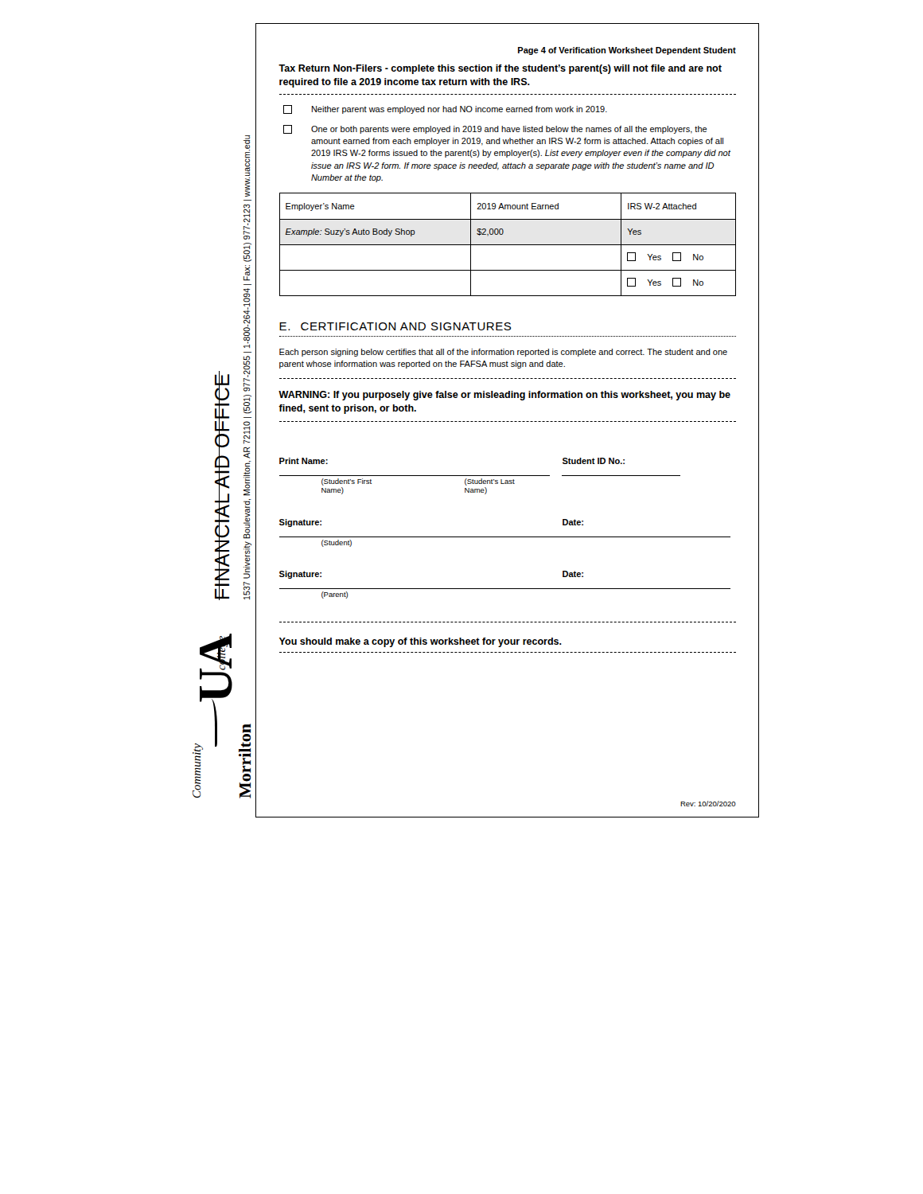FINANCIAL AID OFFICE
1537 University Boulevard, Morrilton, AR 72110 | (501) 977-2055 | 1-800-264-1094 | Fax: (501) 977-2123 | www.uaccm.edu
UA
college
Community
Morrilton
Page 4 of Verification Worksheet Dependent Student
Tax Return Non-Filers - complete this section if the student’s parent(s) will not file and are not required to file a 2019 income tax return with the IRS.
Neither parent was employed nor had NO income earned from work in 2019.
One or both parents were employed in 2019 and have listed below the names of all the employers, the amount earned from each employer in 2019, and whether an IRS W-2 form is attached. Attach copies of all 2019 IRS W-2 forms issued to the parent(s) by employer(s). List every employer even if the company did not issue an IRS W-2 form. If more space is needed, attach a separate page with the student’s name and ID Number at the top.
| Employer’s Name | 2019 Amount Earned | IRS W-2 Attached |
| --- | --- | --- |
| Example: Suzy’s Auto Body Shop | $2,000 | Yes |
| | | Yes No |
| | | Yes No |
E. CERTIFICATION AND SIGNATURES
Each person signing below certifies that all of the information reported is complete and correct. The student and one parent whose information was reported on the FAFSA must sign and date.
WARNING: If you purposely give false or misleading information on this worksheet, you may be fined, sent to prison, or both.
Print Name:
(Student’s First Name) (Student’s Last Name)
Student ID No.:
Signature:
(Student)
Date:
Signature:
(Parent)
Date:
You should make a copy of this worksheet for your records.
Rev: 10/20/2020